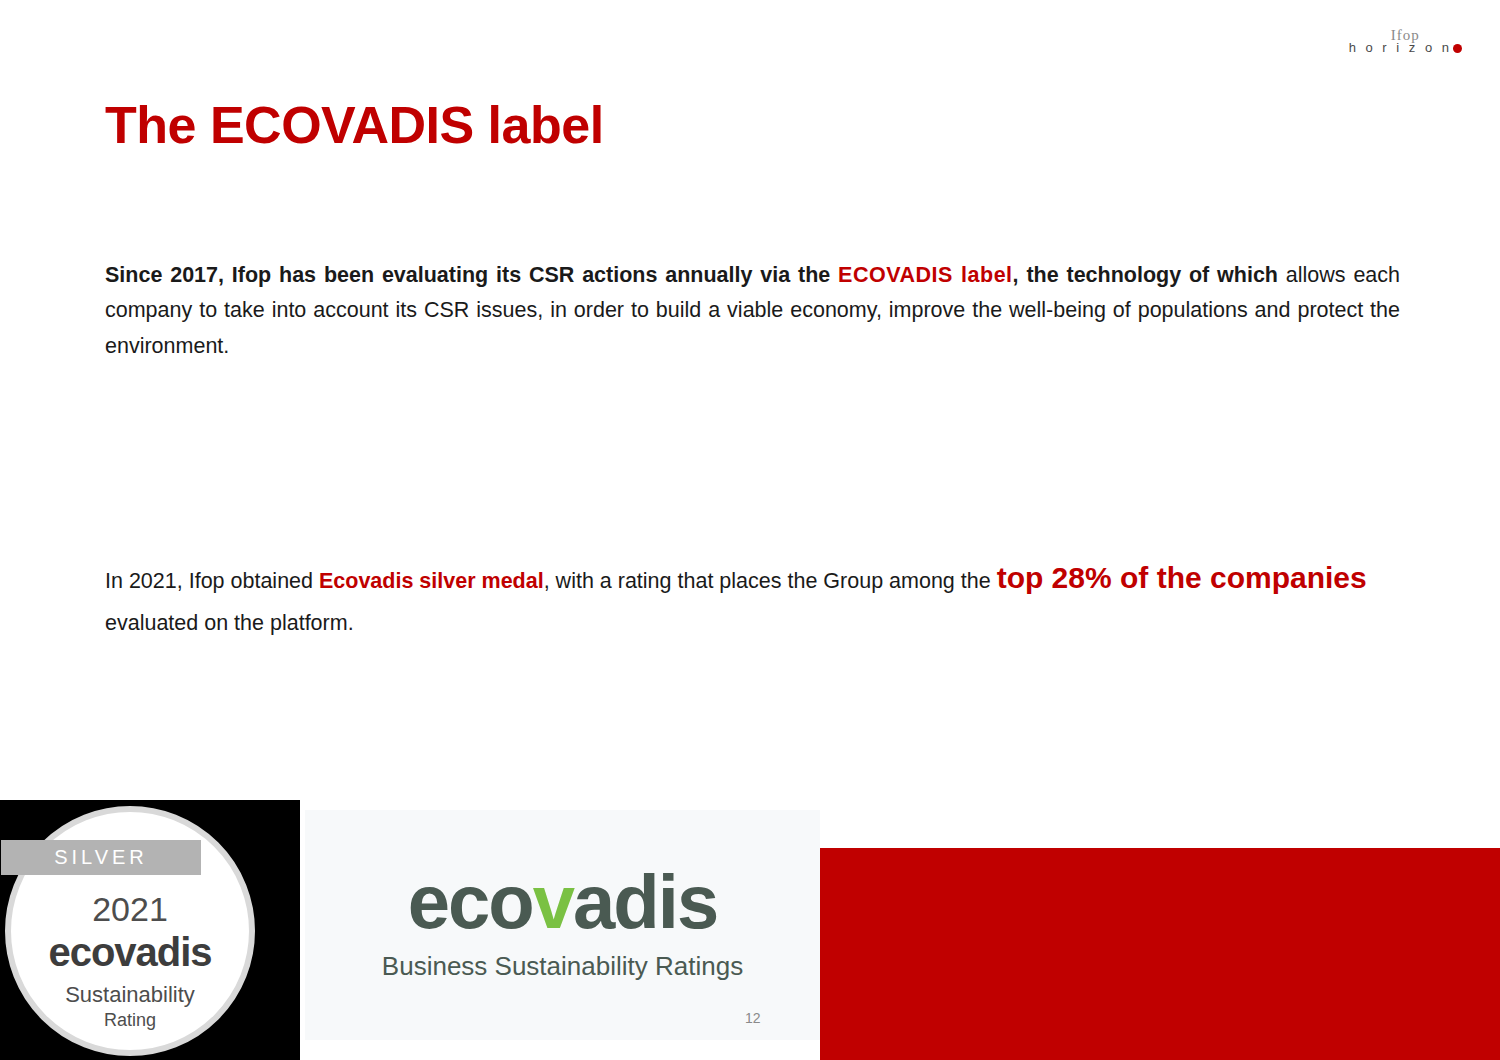Ifop
h o r i z o n
The ECOVADIS label
Since 2017, Ifop has been evaluating its CSR actions annually via the ECOVADIS label, the technology of which allows each company to take into account its CSR issues, in order to build a viable economy, improve the well-being of populations and protect the environment.
In 2021, Ifop obtained Ecovadis silver medal, with a rating that places the Group among the top 28% of the companies evaluated on the platform.
SILVER
2021
ecovadis
Sustainability
Rating
ecovadis
Business Sustainability Ratings
12